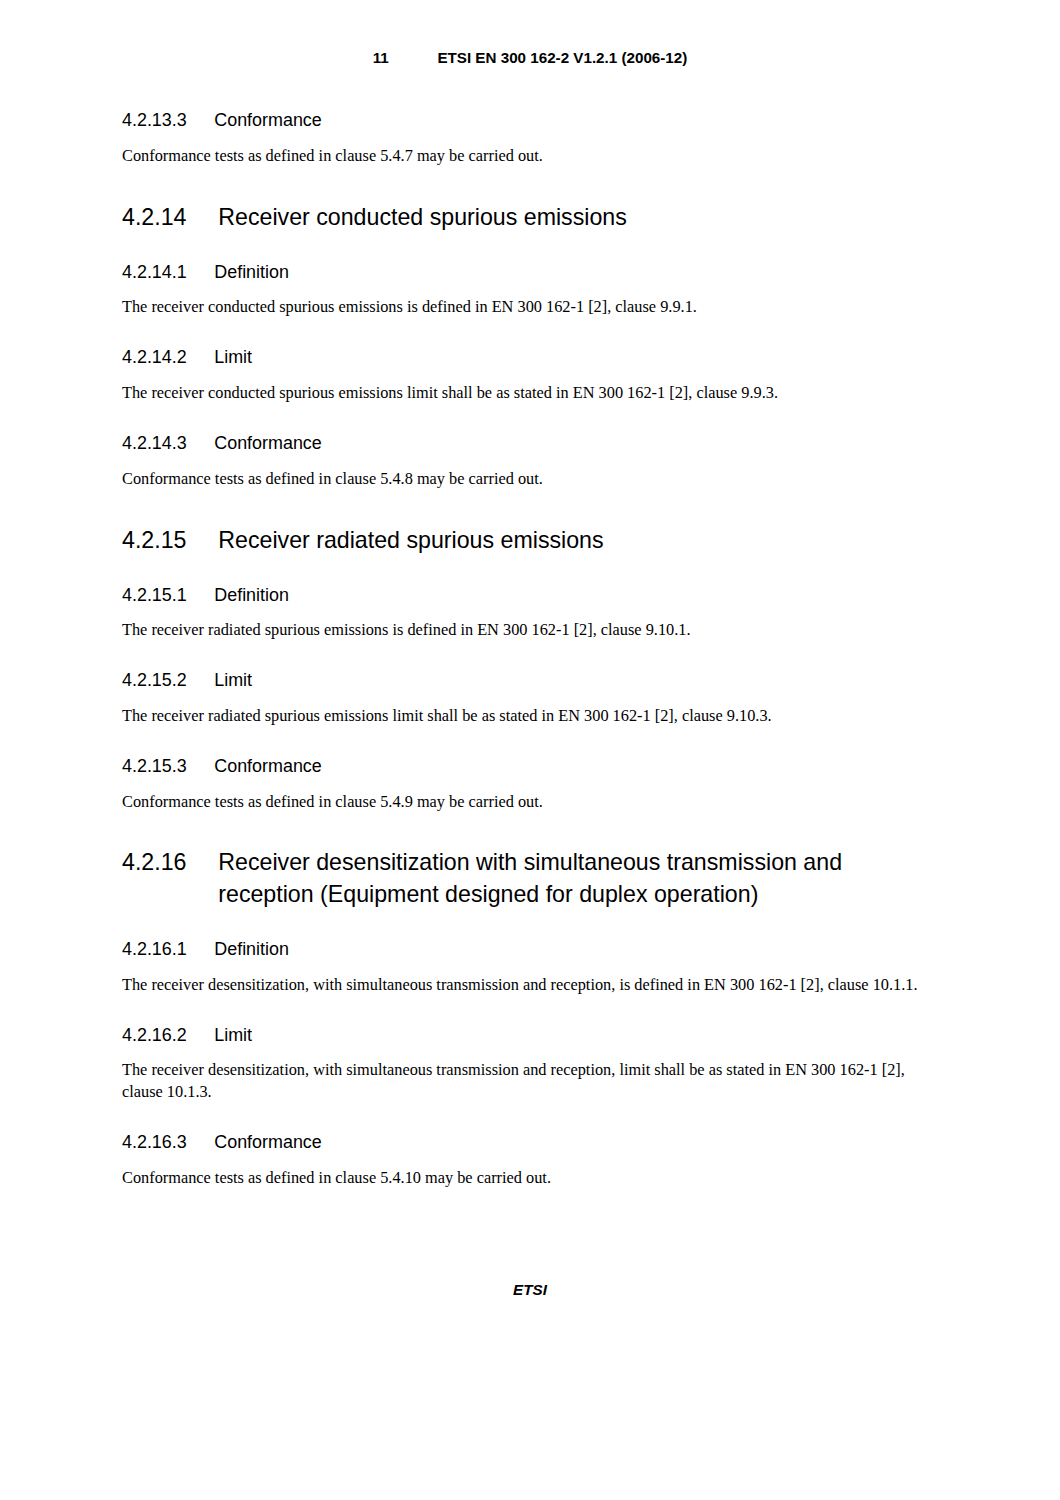11 ETSI EN 300 162-2 V1.2.1 (2006-12)
4.2.13.3 Conformance
Conformance tests as defined in clause 5.4.7 may be carried out.
4.2.14 Receiver conducted spurious emissions
4.2.14.1 Definition
The receiver conducted spurious emissions is defined in EN 300 162-1 [2], clause 9.9.1.
4.2.14.2 Limit
The receiver conducted spurious emissions limit shall be as stated in EN 300 162-1 [2], clause 9.9.3.
4.2.14.3 Conformance
Conformance tests as defined in clause 5.4.8 may be carried out.
4.2.15 Receiver radiated spurious emissions
4.2.15.1 Definition
The receiver radiated spurious emissions is defined in EN 300 162-1 [2], clause 9.10.1.
4.2.15.2 Limit
The receiver radiated spurious emissions limit shall be as stated in EN 300 162-1 [2], clause 9.10.3.
4.2.15.3 Conformance
Conformance tests as defined in clause 5.4.9 may be carried out.
4.2.16 Receiver desensitization with simultaneous transmission and reception (Equipment designed for duplex operation)
4.2.16.1 Definition
The receiver desensitization, with simultaneous transmission and reception, is defined in EN 300 162-1 [2], clause 10.1.1.
4.2.16.2 Limit
The receiver desensitization, with simultaneous transmission and reception, limit shall be as stated in EN 300 162-1 [2], clause 10.1.3.
4.2.16.3 Conformance
Conformance tests as defined in clause 5.4.10 may be carried out.
ETSI